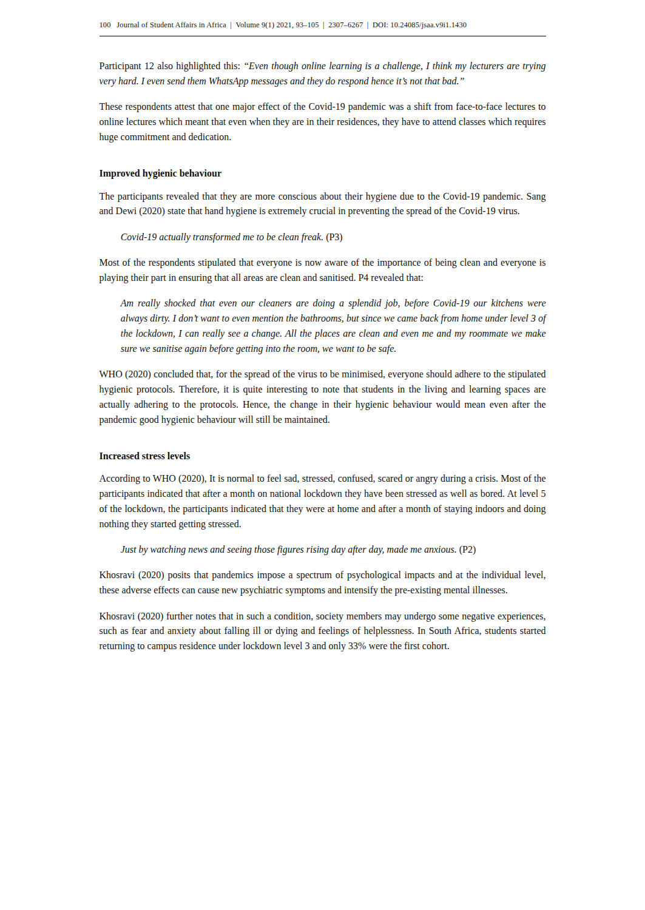100 Journal of Student Affairs in Africa | Volume 9(1) 2021, 93–105 | 2307–6267 | DOI: 10.24085/jsaa.v9i1.1430
Participant 12 also highlighted this: “Even though online learning is a challenge, I think my lecturers are trying very hard. I even send them WhatsApp messages and they do respond hence it’s not that bad.”
These respondents attest that one major effect of the Covid-19 pandemic was a shift from face-to-face lectures to online lectures which meant that even when they are in their residences, they have to attend classes which requires huge commitment and dedication.
Improved hygienic behaviour
The participants revealed that they are more conscious about their hygiene due to the Covid-19 pandemic. Sang and Dewi (2020) state that hand hygiene is extremely crucial in preventing the spread of the Covid-19 virus.
Covid-19 actually transformed me to be clean freak. (P3)
Most of the respondents stipulated that everyone is now aware of the importance of being clean and everyone is playing their part in ensuring that all areas are clean and sanitised. P4 revealed that:
Am really shocked that even our cleaners are doing a splendid job, before Covid-19 our kitchens were always dirty. I don’t want to even mention the bathrooms, but since we came back from home under level 3 of the lockdown, I can really see a change. All the places are clean and even me and my roommate we make sure we sanitise again before getting into the room, we want to be safe.
WHO (2020) concluded that, for the spread of the virus to be minimised, everyone should adhere to the stipulated hygienic protocols. Therefore, it is quite interesting to note that students in the living and learning spaces are actually adhering to the protocols. Hence, the change in their hygienic behaviour would mean even after the pandemic good hygienic behaviour will still be maintained.
Increased stress levels
According to WHO (2020), It is normal to feel sad, stressed, confused, scared or angry during a crisis. Most of the participants indicated that after a month on national lockdown they have been stressed as well as bored. At level 5 of the lockdown, the participants indicated that they were at home and after a month of staying indoors and doing nothing they started getting stressed.
Just by watching news and seeing those figures rising day after day, made me anxious. (P2)
Khosravi (2020) posits that pandemics impose a spectrum of psychological impacts and at the individual level, these adverse effects can cause new psychiatric symptoms and intensify the pre-existing mental illnesses.
Khosravi (2020) further notes that in such a condition, society members may undergo some negative experiences, such as fear and anxiety about falling ill or dying and feelings of helplessness. In South Africa, students started returning to campus residence under lockdown level 3 and only 33% were the first cohort.